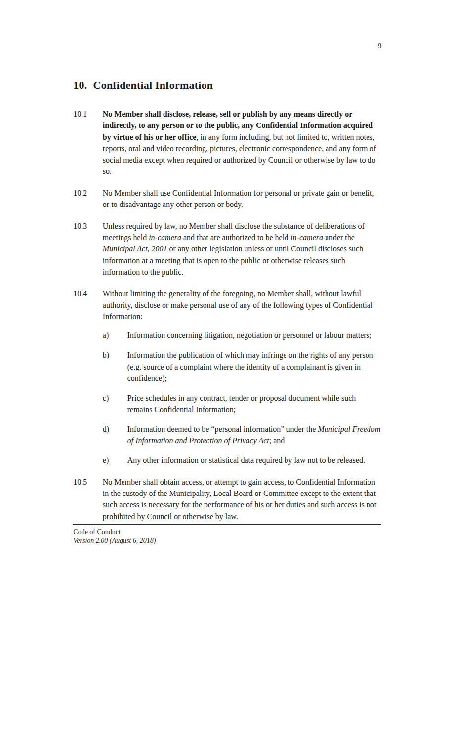9
10. Confidential Information
10.1 No Member shall disclose, release, sell or publish by any means directly or indirectly, to any person or to the public, any Confidential Information acquired by virtue of his or her office, in any form including, but not limited to, written notes, reports, oral and video recording, pictures, electronic correspondence, and any form of social media except when required or authorized by Council or otherwise by law to do so.
10.2 No Member shall use Confidential Information for personal or private gain or benefit, or to disadvantage any other person or body.
10.3 Unless required by law, no Member shall disclose the substance of deliberations of meetings held in-camera and that are authorized to be held in-camera under the Municipal Act, 2001 or any other legislation unless or until Council discloses such information at a meeting that is open to the public or otherwise releases such information to the public.
10.4 Without limiting the generality of the foregoing, no Member shall, without lawful authority, disclose or make personal use of any of the following types of Confidential Information:
a) Information concerning litigation, negotiation or personnel or labour matters;
b) Information the publication of which may infringe on the rights of any person (e.g. source of a complaint where the identity of a complainant is given in confidence);
c) Price schedules in any contract, tender or proposal document while such remains Confidential Information;
d) Information deemed to be “personal information” under the Municipal Freedom of Information and Protection of Privacy Act; and
e) Any other information or statistical data required by law not to be released.
10.5 No Member shall obtain access, or attempt to gain access, to Confidential Information in the custody of the Municipality, Local Board or Committee except to the extent that such access is necessary for the performance of his or her duties and such access is not prohibited by Council or otherwise by law.
Code of Conduct
Version 2.00 (August 6, 2018)